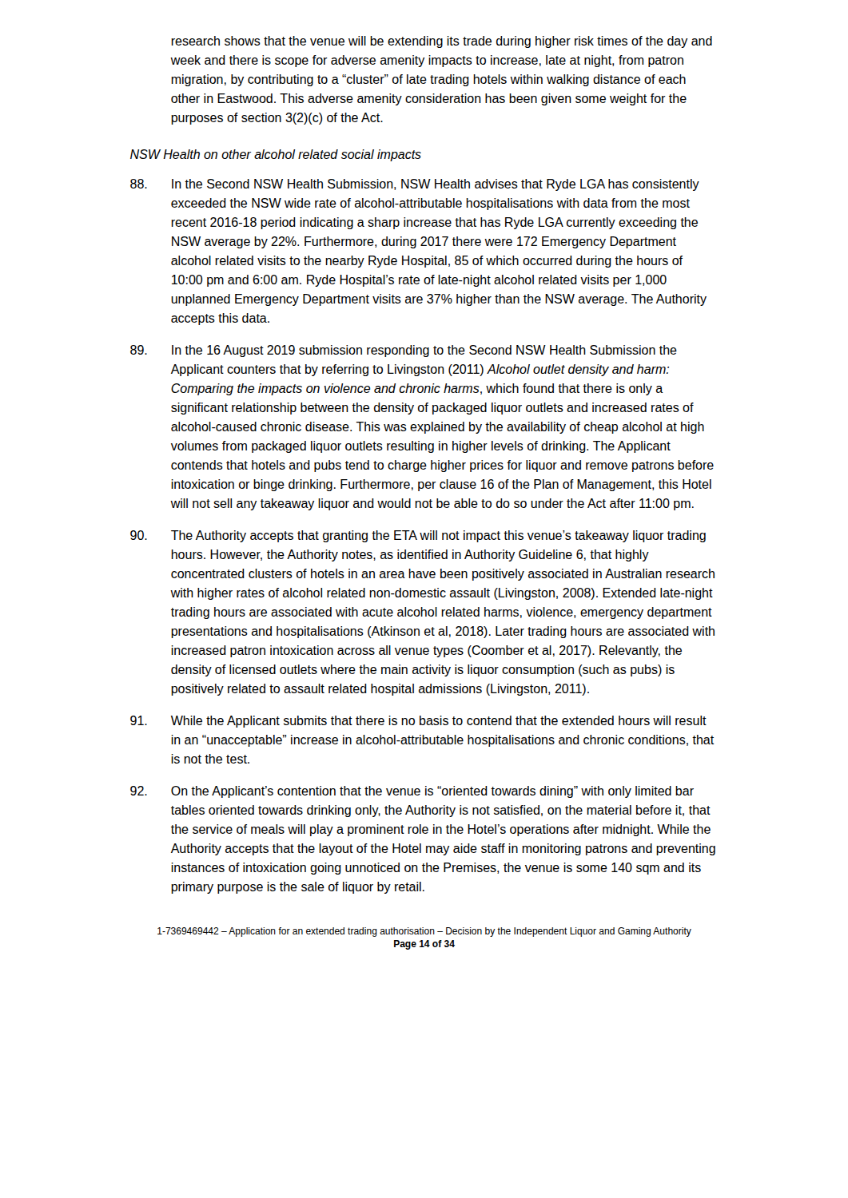research shows that the venue will be extending its trade during higher risk times of the day and week and there is scope for adverse amenity impacts to increase, late at night, from patron migration, by contributing to a “cluster” of late trading hotels within walking distance of each other in Eastwood. This adverse amenity consideration has been given some weight for the purposes of section 3(2)(c) of the Act.
NSW Health on other alcohol related social impacts
88. In the Second NSW Health Submission, NSW Health advises that Ryde LGA has consistently exceeded the NSW wide rate of alcohol-attributable hospitalisations with data from the most recent 2016-18 period indicating a sharp increase that has Ryde LGA currently exceeding the NSW average by 22%. Furthermore, during 2017 there were 172 Emergency Department alcohol related visits to the nearby Ryde Hospital, 85 of which occurred during the hours of 10:00 pm and 6:00 am. Ryde Hospital’s rate of late-night alcohol related visits per 1,000 unplanned Emergency Department visits are 37% higher than the NSW average. The Authority accepts this data.
89. In the 16 August 2019 submission responding to the Second NSW Health Submission the Applicant counters that by referring to Livingston (2011) Alcohol outlet density and harm: Comparing the impacts on violence and chronic harms, which found that there is only a significant relationship between the density of packaged liquor outlets and increased rates of alcohol-caused chronic disease. This was explained by the availability of cheap alcohol at high volumes from packaged liquor outlets resulting in higher levels of drinking. The Applicant contends that hotels and pubs tend to charge higher prices for liquor and remove patrons before intoxication or binge drinking. Furthermore, per clause 16 of the Plan of Management, this Hotel will not sell any takeaway liquor and would not be able to do so under the Act after 11:00 pm.
90. The Authority accepts that granting the ETA will not impact this venue’s takeaway liquor trading hours. However, the Authority notes, as identified in Authority Guideline 6, that highly concentrated clusters of hotels in an area have been positively associated in Australian research with higher rates of alcohol related non-domestic assault (Livingston, 2008). Extended late-night trading hours are associated with acute alcohol related harms, violence, emergency department presentations and hospitalisations (Atkinson et al, 2018). Later trading hours are associated with increased patron intoxication across all venue types (Coomber et al, 2017). Relevantly, the density of licensed outlets where the main activity is liquor consumption (such as pubs) is positively related to assault related hospital admissions (Livingston, 2011).
91. While the Applicant submits that there is no basis to contend that the extended hours will result in an “unacceptable” increase in alcohol-attributable hospitalisations and chronic conditions, that is not the test.
92. On the Applicant’s contention that the venue is “oriented towards dining” with only limited bar tables oriented towards drinking only, the Authority is not satisfied, on the material before it, that the service of meals will play a prominent role in the Hotel’s operations after midnight. While the Authority accepts that the layout of the Hotel may aide staff in monitoring patrons and preventing instances of intoxication going unnoticed on the Premises, the venue is some 140 sqm and its primary purpose is the sale of liquor by retail.
1-7369469442 – Application for an extended trading authorisation – Decision by the Independent Liquor and Gaming Authority
Page 14 of 34